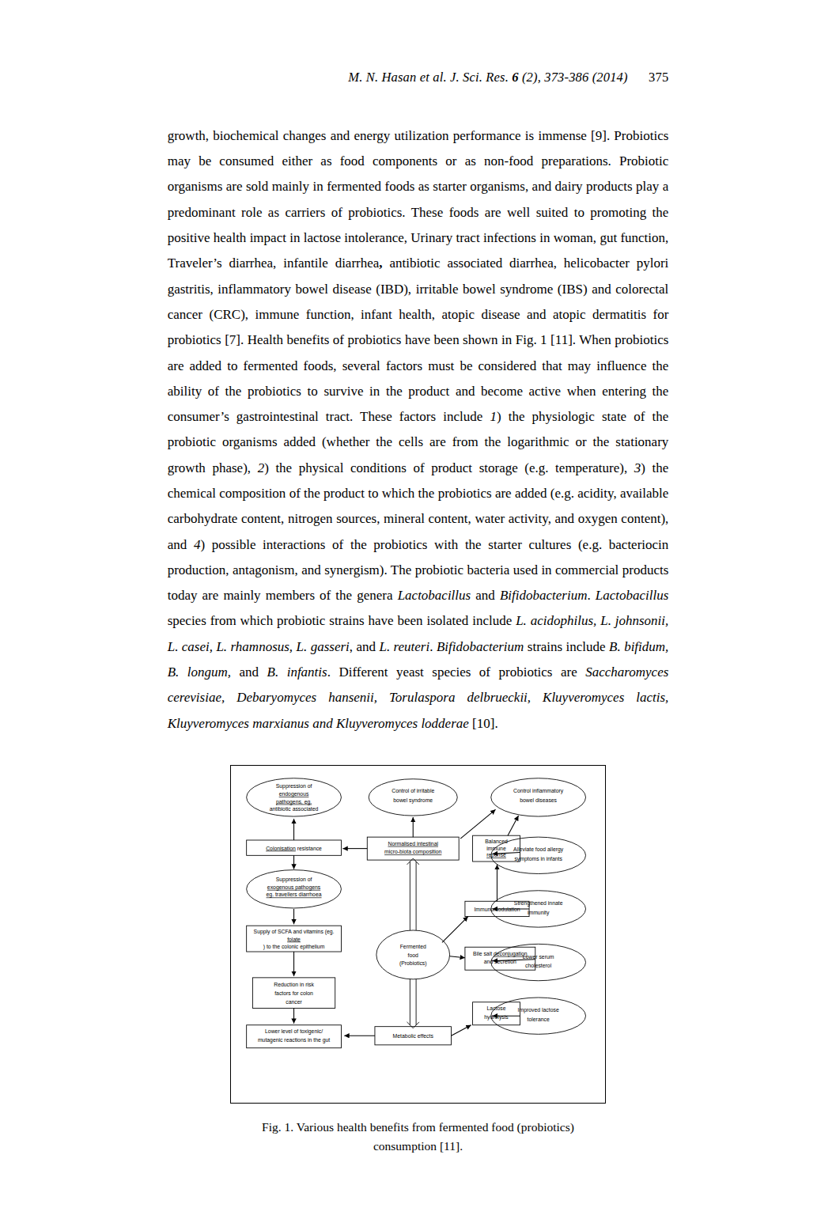M. N. Hasan et al. J. Sci. Res. 6 (2), 373-386 (2014)375
growth, biochemical changes and energy utilization performance is immense [9]. Probiotics may be consumed either as food components or as non-food preparations. Probiotic organisms are sold mainly in fermented foods as starter organisms, and dairy products play a predominant role as carriers of probiotics. These foods are well suited to promoting the positive health impact in lactose intolerance, Urinary tract infections in woman, gut function, Traveler’s diarrhea, infantile diarrhea, antibiotic associated diarrhea, helicobacter pylori gastritis, inflammatory bowel disease (IBD), irritable bowel syndrome (IBS) and colorectal cancer (CRC), immune function, infant health, atopic disease and atopic dermatitis for probiotics [7]. Health benefits of probiotics have been shown in Fig. 1 [11]. When probiotics are added to fermented foods, several factors must be considered that may influence the ability of the probiotics to survive in the product and become active when entering the consumer’s gastrointestinal tract. These factors include 1) the physiologic state of the probiotic organisms added (whether the cells are from the logarithmic or the stationary growth phase), 2) the physical conditions of product storage (e.g. temperature), 3) the chemical composition of the product to which the probiotics are added (e.g. acidity, available carbohydrate content, nitrogen sources, mineral content, water activity, and oxygen content), and 4) possible interactions of the probiotics with the starter cultures (e.g. bacteriocin production, antagonism, and synergism). The probiotic bacteria used in commercial products today are mainly members of the genera Lactobacillus and Bifidobacterium. Lactobacillus species from which probiotic strains have been isolated include L. acidophilus, L. johnsonii, L. casei, L. rhamnosus, L. gasseri, and L. reuteri. Bifidobacterium strains include B. bifidum, B. longum, and B. infantis. Different yeast species of probiotics are Saccharomyces cerevisiae, Debaryomyces hansenii, Torulaspora delbrueckii, Kluyveromyces lactis, Kluyveromyces marxianus and Kluyveromyces lodderae [10].
Suppression of endogenous pathogens, eg. antibiotic associated Control of irritable bowel syndrome Control inflammatory bowel diseases Colonisation resistance Normalised intestinal micro-biota composition Balanced immune reponse Alleviate food allergy symptoms in infants Suppression of exogenous pathogens eg. travellers diarrhoea Immunomodulation Strengthened innate immunity Supply of SCFA and vitamins (eg. folate ) to the colonic epithelium Fermented food (Probiotics) Bile salt deconjugation and secretion Lower serum cholesterol Reduction in risk factors for colon cancer Lactose hydrolysis Improved lactose tolerance Lower level of toxigenic/ mutagenic reactions in the gut Metabolic effects
Fig. 1. Various health benefits from fermented food (probiotics) consumption [11].